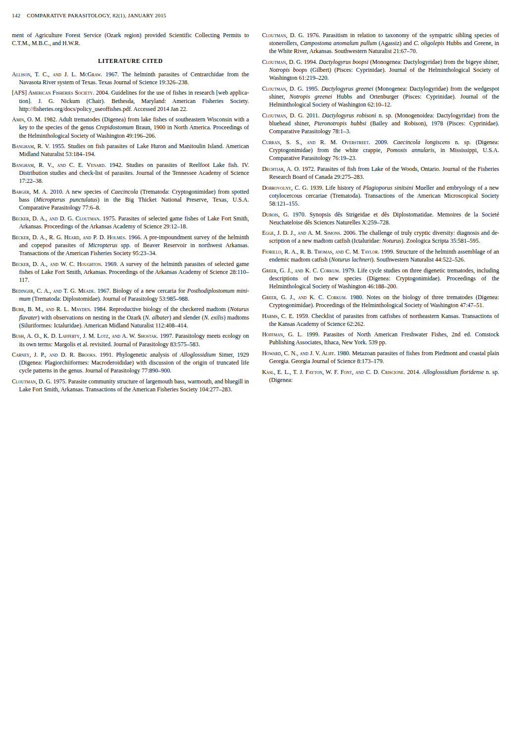142 COMPARATIVE PARASITOLOGY, 82(1), JANUARY 2015
ment of Agriculture Forest Service (Ozark region) provided Scientific Collecting Permits to C.T.M., M.B.C., and H.W.R.
LITERATURE CITED
Allison, T. C., and J. L. McGraw. 1967. The helminth parasites of Centrarchidae from the Navasota River system of Texas. Texas Journal of Science 19:326–238.
[AFS] American Fisheries Society. 2004. Guidelines for the use of fishes in research [web application]. J. G. Nickum (Chair). Bethesda, Maryland: American Fisheries Society. http://fisheries.org/docs/policy_useoffishes.pdf. Accessed 2014 Jan 22.
Amin, O. M. 1982. Adult trematodes (Digenea) from lake fishes of southeastern Wisconsin with a key to the species of the genus Crepidostomum Braun, 1900 in North America. Proceedings of the Helminthological Society of Washington 49:196–206.
Bangham, R. V. 1955. Studies on fish parasites of Lake Huron and Manitoulin Island. American Midland Naturalist 53:184–194.
Bangham, R. V., and C. E. Venard. 1942. Studies on parasites of Reelfoot Lake fish. IV. Distribution studies and check-list of parasites. Journal of the Tennessee Academy of Science 17:22–38.
Barger, M. A. 2010. A new species of Caecincola (Trematoda: Cryptogonimidae) from spotted bass (Micropterus punctulatus) in the Big Thicket National Preserve, Texas, U.S.A. Comparative Parasitology 77:6–8.
Becker, D. A., and D. G. Cloutman. 1975. Parasites of selected game fishes of Lake Fort Smith, Arkansas. Proceedings of the Arkansas Academy of Science 29:12–18.
Becker, D. A., R. G. Heard, and P. D. Holmes. 1966. A pre-impoundment survey of the helminth and copepod parasites of Micropterus spp. of Beaver Reservoir in northwest Arkansas. Transactions of the American Fisheries Society 95:23–34.
Becker, D. A., and W. C. Houghton. 1969. A survey of the helminth parasites of selected game fishes of Lake Fort Smith, Arkansas. Proceedings of the Arkansas Academy of Science 28:110–117.
Bedinger, C. A., and T. G. Meade. 1967. Biology of a new cercaria for Posthodiplostomum minimum (Trematoda: Diplostomidae). Journal of Parasitology 53:985–988.
Burr, B. M., and R. L. Mayden. 1984. Reproductive biology of the checkered madtom (Noturus flavater) with observations on nesting in the Ozark (N. albater) and slender (N. exilis) madtoms (Siluriformes: Ictaluridae). American Midland Naturalist 112:408–414.
Bush, A. O., K. D. Lafferty, J. M. Lotz, and A. W. Shostak. 1997. Parasitology meets ecology on its own terms: Margolis et al. revisited. Journal of Parasitology 83:575–583.
Carney, J. P., and D. R. Brooks. 1991. Phylogenetic analysis of Alloglossidium Simer, 1929 (Digenea: Plagiorchiiformes: Macroderoididae) with discussion of the origin of truncated life cycle patterns in the genus. Journal of Parasitology 77:890–900.
Cloutman, D. G. 1975. Parasite community structure of largemouth bass, warmouth, and bluegill in Lake Fort Smith, Arkansas. Transactions of the American Fisheries Society 104:277–283.
Cloutman, D. G. 1976. Parasitism in relation to taxonomy of the sympatric sibling species of stonerollers, Campostoma anomalum pullum (Agassiz) and C. oligolepis Hubbs and Greene, in the White River, Arkansas. Southwestern Naturalist 21:67–70.
Cloutman, D. G. 1994. Dactylogyrus boopsi (Monogenea: Dactylogyridae) from the bigeye shiner, Notropis boops (Gilbert) (Pisces: Cyprinidae). Journal of the Helminthological Society of Washington 61:219–220.
Cloutman, D. G. 1995. Dactylogyrus greenei (Monogenea: Dactylogyridae) from the wedgespot shiner, Notropis greenei Hubbs and Ortenburger (Pisces: Cyprinidae). Journal of the Helminthological Society of Washington 62:10–12.
Cloutman, D. G. 2011. Dactylogyrus robisoni n. sp. (Monogenoidea: Dactylogyridae) from the bluehead shiner, Pteronotropis hubbsi (Bailey and Robison), 1978 (Pisces: Cyprinidae). Comparative Parasitology 78:1–3.
Curran, S. S., and R. M. Overstreet. 2009. Caecincola longiscens n. sp. (Digenea: Cryptogonimidae) from the white crappie, Pomoxis annularis, in Mississippi, U.S.A. Comparative Parasitology 76:19–23.
Dechtiar, A. O. 1972. Parasites of fish from Lake of the Woods, Ontario. Journal of the Fisheries Research Board of Canada 29:275–283.
Dobrovolny, C. G. 1939. Life history of Plagioporus sinitsini Mueller and embryology of a new cotylocercous cercariae (Trematoda). Transactions of the American Microscopical Society 58:121–155.
Dubois, G. 1970. Synopsis dês Strigeidae et dês Diplostomatidae. Memoires de la Societé Neuchateloise dês Sciences Naturelles X:259–728.
Egge, J. D. J., and A. M. Simons. 2006. The challenge of truly cryptic diversity: diagnosis and description of a new madtom catfish (Ictaluridae: Noturus). Zoologica Scripta 35:581–595.
Fiorillo, R. A., R. B. Thomas, and C. M. Taylor. 1999. Structure of the helminth assemblage of an endemic madtom catfish (Noturus lachneri). Southwestern Naturalist 44:522–526.
Greer, G. J., and K. C. Corkum. 1979. Life cycle studies on three digenetic trematodes, including descriptions of two new species (Digenea: Cryptogonimidae). Proceedings of the Helminthological Society of Washington 46:188–200.
Greer, G. J., and K. C. Corkum. 1980. Notes on the biology of three trematodes (Digenea: Cryptogonimidae). Proceedings of the Helminthological Society of Washington 47:47–51.
Harms, C. E. 1959. Checklist of parasites from catfishes of northeastern Kansas. Transactions of the Kansas Academy of Science 62:262.
Hoffman, G. L. 1999. Parasites of North American Freshwater Fishes, 2nd ed. Comstock Publishing Associates, Ithaca, New York. 539 pp.
Howard, C. N., and J. V. Aliff. 1980. Metazoan parasites of fishes from Piedmont and coastal plain Georgia. Georgia Journal of Science 8:173–179.
Kasl, E. L., T. J. Fayton, W. F. Font, and C. D. Criscione. 2014. Alloglossidium floridense n. sp. (Digenea: